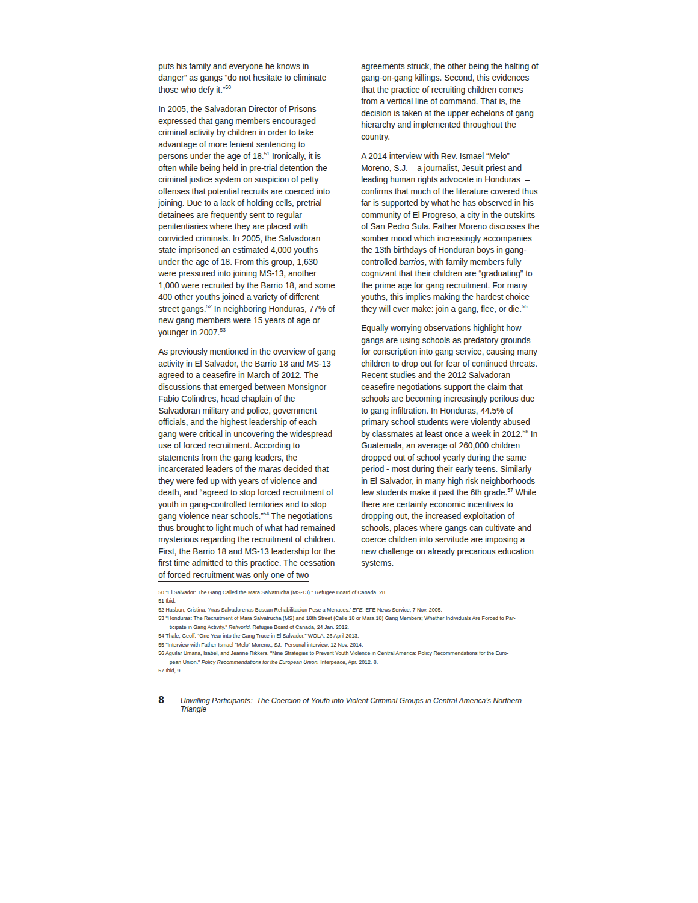puts his family and everyone he knows in danger” as gangs “do not hesitate to eliminate those who defy it.”50
In 2005, the Salvadoran Director of Prisons expressed that gang members encouraged criminal activity by children in order to take advantage of more lenient sentencing to persons under the age of 18.51 Ironically, it is often while being held in pre-trial detention the criminal justice system on suspicion of petty offenses that potential recruits are coerced into joining. Due to a lack of holding cells, pretrial detainees are frequently sent to regular penitentiaries where they are placed with convicted criminals. In 2005, the Salvadoran state imprisoned an estimated 4,000 youths under the age of 18. From this group, 1,630 were pressured into joining MS-13, another 1,000 were recruited by the Barrio 18, and some 400 other youths joined a variety of different street gangs.52 In neighboring Honduras, 77% of new gang members were 15 years of age or younger in 2007.53
As previously mentioned in the overview of gang activity in El Salvador, the Barrio 18 and MS-13 agreed to a ceasefire in March of 2012. The discussions that emerged between Monsignor Fabio Colindres, head chaplain of the Salvadoran military and police, government officials, and the highest leadership of each gang were critical in uncovering the widespread use of forced recruitment. According to statements from the gang leaders, the incarcerated leaders of the maras decided that they were fed up with years of violence and death, and “agreed to stop forced recruitment of youth in gang-controlled territories and to stop gang violence near schools.”54 The negotiations thus brought to light much of what had remained mysterious regarding the recruitment of children. First, the Barrio 18 and MS-13 leadership for the first time admitted to this practice. The cessation of forced recruitment was only one of two agreements struck, the other being the halting of gang-on-gang killings. Second, this evidences that the practice of recruiting children comes from a vertical line of command. That is, the decision is taken at the upper echelons of gang hierarchy and implemented throughout the country.
A 2014 interview with Rev. Ismael “Melo” Moreno, S.J. – a journalist, Jesuit priest and leading human rights advocate in Honduras – confirms that much of the literature covered thus far is supported by what he has observed in his community of El Progreso, a city in the outskirts of San Pedro Sula. Father Moreno discusses the somber mood which increasingly accompanies the 13th birthdays of Honduran boys in gang-controlled barrios, with family members fully cognizant that their children are “graduating” to the prime age for gang recruitment. For many youths, this implies making the hardest choice they will ever make: join a gang, flee, or die.55
Equally worrying observations highlight how gangs are using schools as predatory grounds for conscription into gang service, causing many children to drop out for fear of continued threats. Recent studies and the 2012 Salvadoran ceasefire negotiations support the claim that schools are becoming increasingly perilous due to gang infiltration. In Honduras, 44.5% of primary school students were violently abused by classmates at least once a week in 2012.56 In Guatemala, an average of 260,000 children dropped out of school yearly during the same period - most during their early teens. Similarly in El Salvador, in many high risk neighborhoods few students make it past the 6th grade.57 While there are certainly economic incentives to dropping out, the increased exploitation of schools, places where gangs can cultivate and coerce children into servitude are imposing a new challenge on already precarious education systems.
50 "El Salvador: The Gang Called the Mara Salvatrucha (MS-13)." Refugee Board of Canada. 28.
51 Ibid.
52 Hasbun, Cristina. 'Aras Salvadorenas Buscan Rehabilitacion Pese a Menaces.' EFE. EFE News Service, 7 Nov. 2005.
53 "Honduras: The Recruitment of Mara Salvatrucha (MS) and 18th Street (Calle 18 or Mara 18) Gang Members; Whether Individuals Are Forced to Par-
ticipate in Gang Activity." Refworld. Refugee Board of Canada, 24 Jan. 2012.
54 Thale, Geoff. “One Year into the Gang Truce in El Salvador.” WOLA. 26 April 2013.
55 "Interview with Father Ismael "Melo" Moreno., SJ. Personal interview. 12 Nov. 2014.
56 Aguilar Umana, Isabel, and Jeanne Rikkers. "Nine Strategies to Prevent Youth Violence in Central America: Policy Recommendations for the Euro-
pean Union." Policy Recommendations for the European Union. Interpeace, Apr. 2012. 8.
57 Ibid, 9.
8 Unwilling Participants: The Coercion of Youth into Violent Criminal Groups in Central America’s Northern Triangle